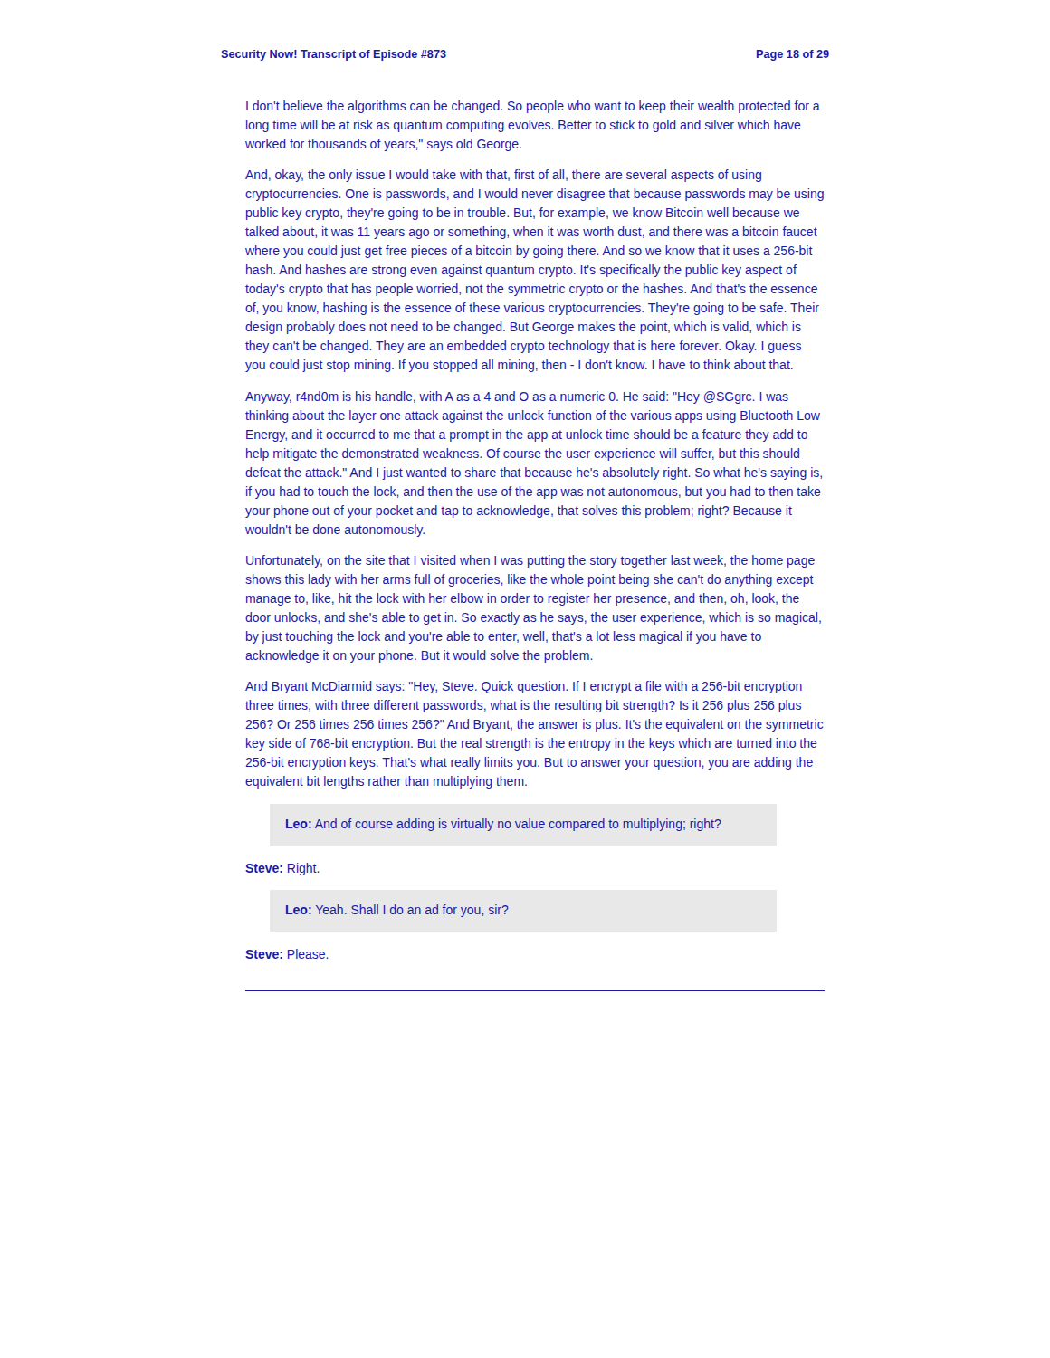Security Now! Transcript of Episode #873 Page 18 of 29
I don't believe the algorithms can be changed. So people who want to keep their wealth protected for a long time will be at risk as quantum computing evolves. Better to stick to gold and silver which have worked for thousands of years," says old George.
And, okay, the only issue I would take with that, first of all, there are several aspects of using cryptocurrencies. One is passwords, and I would never disagree that because passwords may be using public key crypto, they're going to be in trouble. But, for example, we know Bitcoin well because we talked about, it was 11 years ago or something, when it was worth dust, and there was a bitcoin faucet where you could just get free pieces of a bitcoin by going there. And so we know that it uses a 256-bit hash. And hashes are strong even against quantum crypto. It's specifically the public key aspect of today's crypto that has people worried, not the symmetric crypto or the hashes. And that's the essence of, you know, hashing is the essence of these various cryptocurrencies. They're going to be safe. Their design probably does not need to be changed. But George makes the point, which is valid, which is they can't be changed. They are an embedded crypto technology that is here forever. Okay. I guess you could just stop mining. If you stopped all mining, then - I don't know. I have to think about that.
Anyway, r4nd0m is his handle, with A as a 4 and O as a numeric 0. He said: "Hey @SGgrc. I was thinking about the layer one attack against the unlock function of the various apps using Bluetooth Low Energy, and it occurred to me that a prompt in the app at unlock time should be a feature they add to help mitigate the demonstrated weakness. Of course the user experience will suffer, but this should defeat the attack." And I just wanted to share that because he's absolutely right. So what he's saying is, if you had to touch the lock, and then the use of the app was not autonomous, but you had to then take your phone out of your pocket and tap to acknowledge, that solves this problem; right? Because it wouldn't be done autonomously.
Unfortunately, on the site that I visited when I was putting the story together last week, the home page shows this lady with her arms full of groceries, like the whole point being she can't do anything except manage to, like, hit the lock with her elbow in order to register her presence, and then, oh, look, the door unlocks, and she's able to get in. So exactly as he says, the user experience, which is so magical, by just touching the lock and you're able to enter, well, that's a lot less magical if you have to acknowledge it on your phone. But it would solve the problem.
And Bryant McDiarmid says: "Hey, Steve. Quick question. If I encrypt a file with a 256-bit encryption three times, with three different passwords, what is the resulting bit strength? Is it 256 plus 256 plus 256? Or 256 times 256 times 256?" And Bryant, the answer is plus. It's the equivalent on the symmetric key side of 768-bit encryption. But the real strength is the entropy in the keys which are turned into the 256-bit encryption keys. That's what really limits you. But to answer your question, you are adding the equivalent bit lengths rather than multiplying them.
Leo: And of course adding is virtually no value compared to multiplying; right?
Steve: Right.
Leo: Yeah. Shall I do an ad for you, sir?
Steve: Please.